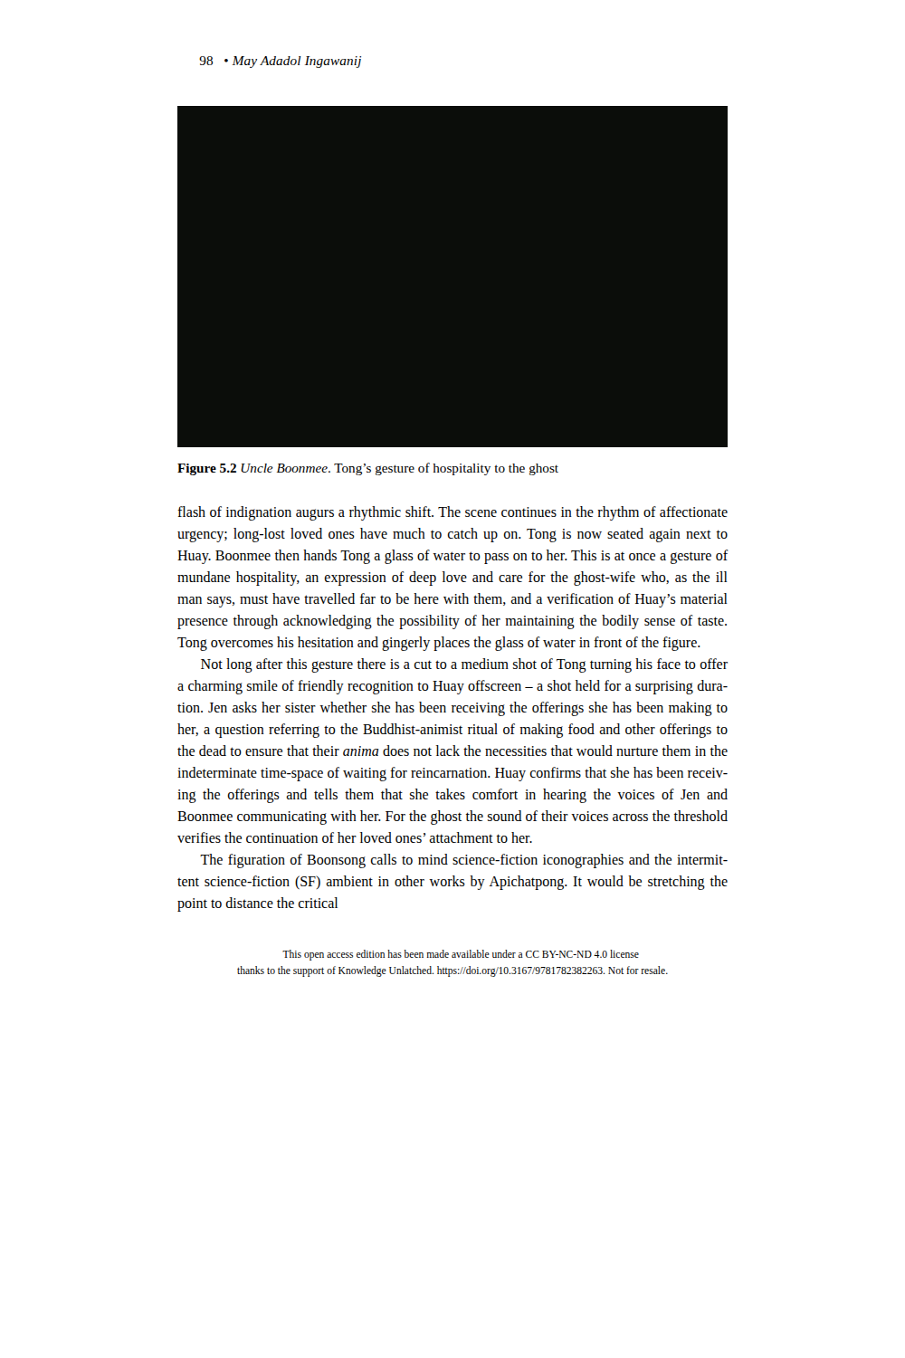98 • May Adadol Ingawanij
Figure 5.2 Uncle Boonmee. Tong’s gesture of hospitality to the ghost
flash of indignation augurs a rhythmic shift. The scene continues in the rhythm of affectionate urgency; long-lost loved ones have much to catch up on. Tong is now seated again next to Huay. Boonmee then hands Tong a glass of water to pass on to her. This is at once a gesture of mundane hospitality, an expression of deep love and care for the ghost-wife who, as the ill man says, must have travelled far to be here with them, and a verification of Huay’s material presence through acknowledging the possibility of her maintaining the bodily sense of taste. Tong overcomes his hesitation and gingerly places the glass of water in front of the figure.
Not long after this gesture there is a cut to a medium shot of Tong turning his face to offer a charming smile of friendly recognition to Huay offscreen – a shot held for a surprising duration. Jen asks her sister whether she has been receiving the offerings she has been making to her, a question referring to the Buddhist-animist ritual of making food and other offerings to the dead to ensure that their anima does not lack the necessities that would nurture them in the indeterminate time-space of waiting for reincarnation. Huay confirms that she has been receiving the offerings and tells them that she takes comfort in hearing the voices of Jen and Boonmee communicating with her. For the ghost the sound of their voices across the threshold verifies the continuation of her loved ones’ attachment to her.
The figuration of Boonsong calls to mind science-fiction iconographies and the intermittent science-fiction (SF) ambient in other works by Apichatpong. It would be stretching the point to distance the critical
This open access edition has been made available under a CC BY-NC-ND 4.0 license
thanks to the support of Knowledge Unlatched. https://doi.org/10.3167/9781782382263. Not for resale.